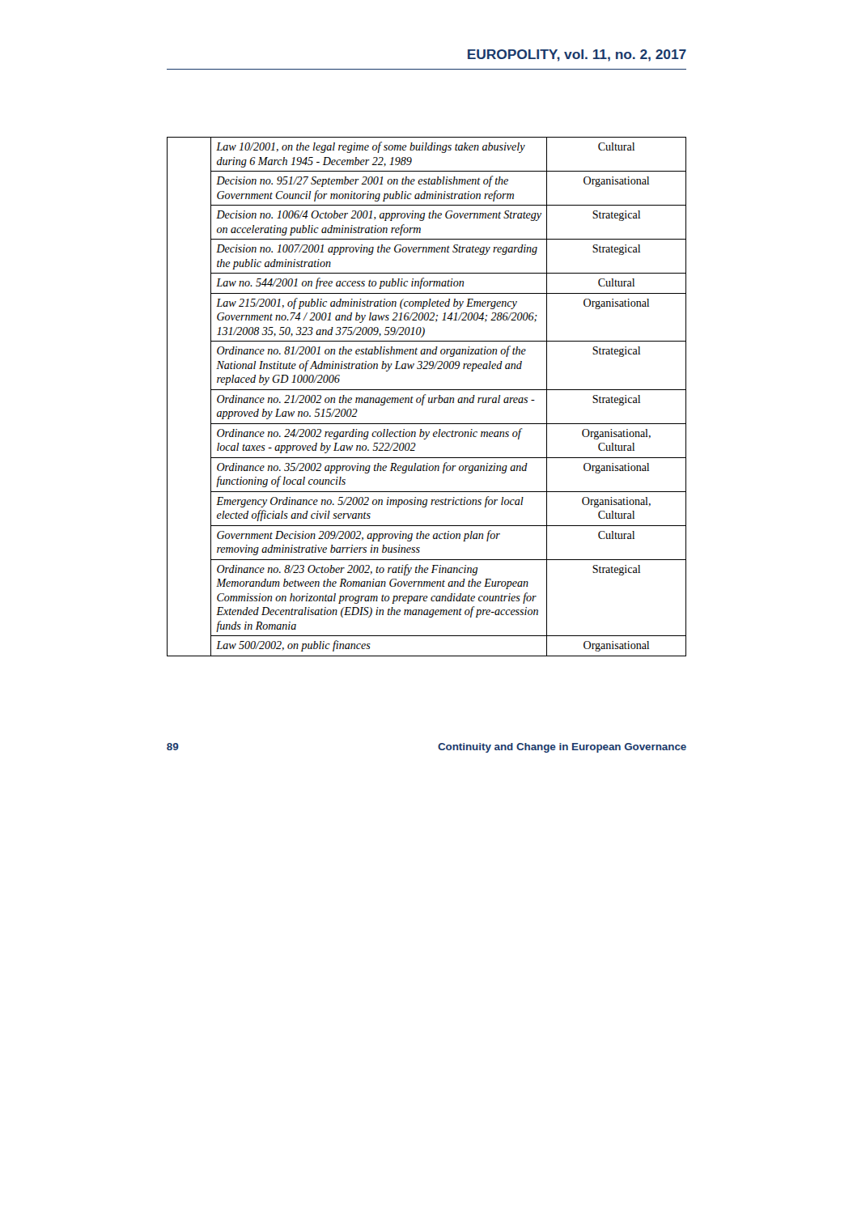EUROPOLITY, vol. 11, no. 2, 2017
| | Law 10/2001, on the legal regime of some buildings taken abusively during 6 March 1945 - December 22, 1989 | Cultural |
| Decision no. 951/27 September 2001 on the establishment of the Government Council for monitoring public administration reform | Organisational |
| Decision no. 1006/4 October 2001, approving the Government Strategy on accelerating public administration reform | Strategical |
| Decision no. 1007/2001 approving the Government Strategy regarding the public administration | Strategical |
| Law no. 544/2001 on free access to public information | Cultural |
| Law 215/2001, of public administration (completed by Emergency Government no.74 / 2001 and by laws 216/2002; 141/2004; 286/2006; 131/2008 35, 50, 323 and 375/2009, 59/2010) | Organisational |
| Ordinance no. 81/2001 on the establishment and organization of the National Institute of Administration by Law 329/2009 repealed and replaced by GD 1000/2006 | Strategical |
| Ordinance no. 21/2002 on the management of urban and rural areas - approved by Law no. 515/2002 | Strategical |
| Ordinance no. 24/2002 regarding collection by electronic means of local taxes - approved by Law no. 522/2002 | Organisational, Cultural |
| Ordinance no. 35/2002 approving the Regulation for organizing and functioning of local councils | Organisational |
| Emergency Ordinance no. 5/2002 on imposing restrictions for local elected officials and civil servants | Organisational, Cultural |
| Government Decision 209/2002, approving the action plan for removing administrative barriers in business | Cultural |
| Ordinance no. 8/23 October 2002, to ratify the Financing Memorandum between the Romanian Government and the European Commission on horizontal program to prepare candidate countries for Extended Decentralisation (EDIS) in the management of pre-accession funds in Romania | Strategical |
| Law 500/2002, on public finances | Organisational |
89 Continuity and Change in European Governance